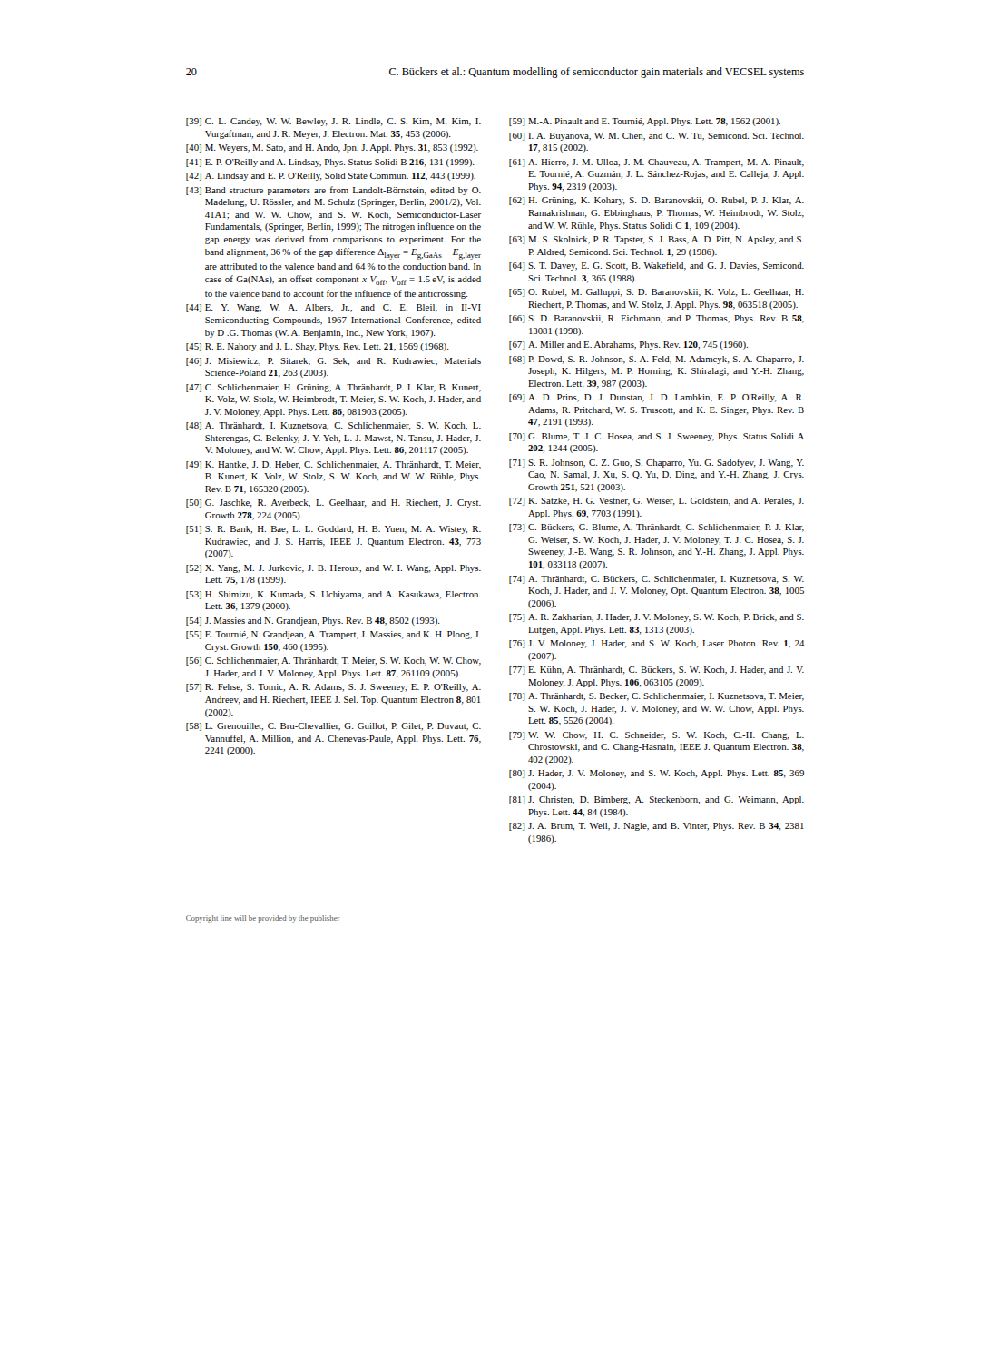20 C. Bückers et al.: Quantum modelling of semiconductor gain materials and VECSEL systems
[39] C. L. Candey, W. W. Bewley, J. R. Lindle, C. S. Kim, M. Kim, I. Vurgaftman, and J. R. Meyer, J. Electron. Mat. 35, 453 (2006).
[40] M. Weyers, M. Sato, and H. Ando, Jpn. J. Appl. Phys. 31, 853 (1992).
[41] E. P. O'Reilly and A. Lindsay, Phys. Status Solidi B 216, 131 (1999).
[42] A. Lindsay and E. P. O'Reilly, Solid State Commun. 112, 443 (1999).
[43] Band structure parameters are from Landolt-Börnstein, edited by O. Madelung, U. Rössler, and M. Schulz (Springer, Berlin, 2001/2), Vol. 41A1; and W. W. Chow, and S. W. Koch, Semiconductor-Laser Fundamentals, (Springer, Berlin, 1999); The nitrogen influence on the gap energy was derived from comparisons to experiment. For the band alignment, 36 % of the gap difference Δlayer = Eg,GaAs − Eg,layer are attributed to the valence band and 64 % to the conduction band. In case of Ga(NAs), an offset component x Voff, Voff = 1.5 eV, is added to the valence band to account for the influence of the anticrossing.
[44] E. Y. Wang, W. A. Albers, Jr., and C. E. Bleil, in II-VI Semiconducting Compounds, 1967 International Conference, edited by D .G. Thomas (W. A. Benjamin, Inc., New York, 1967).
[45] R. E. Nahory and J. L. Shay, Phys. Rev. Lett. 21, 1569 (1968).
[46] J. Misiewicz, P. Sitarek, G. Sek, and R. Kudrawiec, Materials Science-Poland 21, 263 (2003).
[47] C. Schlichenmaier, H. Grüning, A. Thränhardt, P. J. Klar, B. Kunert, K. Volz, W. Stolz, W. Heimbrodt, T. Meier, S. W. Koch, J. Hader, and J. V. Moloney, Appl. Phys. Lett. 86, 081903 (2005).
[48] A. Thränhardt, I. Kuznetsova, C. Schlichenmaier, S. W. Koch, L. Shterengas, G. Belenky, J.-Y. Yeh, L. J. Mawst, N. Tansu, J. Hader, J. V. Moloney, and W. W. Chow, Appl. Phys. Lett. 86, 201117 (2005).
[49] K. Hantke, J. D. Heber, C. Schlichenmaier, A. Thränhardt, T. Meier, B. Kunert, K. Volz, W. Stolz, S. W. Koch, and W. W. Rühle, Phys. Rev. B 71, 165320 (2005).
[50] G. Jaschke, R. Averbeck, L. Geelhaar, and H. Riechert, J. Cryst. Growth 278, 224 (2005).
[51] S. R. Bank, H. Bae, L. L. Goddard, H. B. Yuen, M. A. Wistey, R. Kudrawiec, and J. S. Harris, IEEE J. Quantum Electron. 43, 773 (2007).
[52] X. Yang, M. J. Jurkovic, J. B. Heroux, and W. I. Wang, Appl. Phys. Lett. 75, 178 (1999).
[53] H. Shimizu, K. Kumada, S. Uchiyama, and A. Kasukawa, Electron. Lett. 36, 1379 (2000).
[54] J. Massies and N. Grandjean, Phys. Rev. B 48, 8502 (1993).
[55] E. Tournié, N. Grandjean, A. Trampert, J. Massies, and K. H. Ploog, J. Cryst. Growth 150, 460 (1995).
[56] C. Schlichenmaier, A. Thränhardt, T. Meier, S. W. Koch, W. W. Chow, J. Hader, and J. V. Moloney, Appl. Phys. Lett. 87, 261109 (2005).
[57] R. Fehse, S. Tomic, A. R. Adams, S. J. Sweeney, E. P. O'Reilly, A. Andreev, and H. Riechert, IEEE J. Sel. Top. Quantum Electron 8, 801 (2002).
[58] L. Grenouillet, C. Bru-Chevallier, G. Guillot, P. Gilet, P. Duvaut, C. Vannuffel, A. Million, and A. Chenevas-Paule, Appl. Phys. Lett. 76, 2241 (2000).
[59] M.-A. Pinault and E. Tournié, Appl. Phys. Lett. 78, 1562 (2001).
[60] I. A. Buyanova, W. M. Chen, and C. W. Tu, Semicond. Sci. Technol. 17, 815 (2002).
[61] A. Hierro, J.-M. Ulloa, J.-M. Chauveau, A. Trampert, M.-A. Pinault, E. Tournié, A. Guzmán, J. L. Sánchez-Rojas, and E. Calleja, J. Appl. Phys. 94, 2319 (2003).
[62] H. Grüning, K. Kohary, S. D. Baranovskii, O. Rubel, P. J. Klar, A. Ramakrishnan, G. Ebbinghaus, P. Thomas, W. Heimbrodt, W. Stolz, and W. W. Rühle, Phys. Status Solidi C 1, 109 (2004).
[63] M. S. Skolnick, P. R. Tapster, S. J. Bass, A. D. Pitt, N. Apsley, and S. P. Aldred, Semicond. Sci. Technol. 1, 29 (1986).
[64] S. T. Davey, E. G. Scott, B. Wakefield, and G. J. Davies, Semicond. Sci. Technol. 3, 365 (1988).
[65] O. Rubel, M. Galluppi, S. D. Baranovskii, K. Volz, L. Geelhaar, H. Riechert, P. Thomas, and W. Stolz, J. Appl. Phys. 98, 063518 (2005).
[66] S. D. Baranovskii, R. Eichmann, and P. Thomas, Phys. Rev. B 58, 13081 (1998).
[67] A. Miller and E. Abrahams, Phys. Rev. 120, 745 (1960).
[68] P. Dowd, S. R. Johnson, S. A. Feld, M. Adamcyk, S. A. Chaparro, J. Joseph, K. Hilgers, M. P. Horning, K. Shiralagi, and Y.-H. Zhang, Electron. Lett. 39, 987 (2003).
[69] A. D. Prins, D. J. Dunstan, J. D. Lambkin, E. P. O'Reilly, A. R. Adams, R. Pritchard, W. S. Truscott, and K. E. Singer, Phys. Rev. B 47, 2191 (1993).
[70] G. Blume, T. J. C. Hosea, and S. J. Sweeney, Phys. Status Solidi A 202, 1244 (2005).
[71] S. R. Johnson, C. Z. Guo, S. Chaparro, Yu. G. Sadofyev, J. Wang, Y. Cao, N. Samal, J. Xu, S. Q. Yu, D. Ding, and Y.-H. Zhang, J. Crys. Growth 251, 521 (2003).
[72] K. Satzke, H. G. Vestner, G. Weiser, L. Goldstein, and A. Perales, J. Appl. Phys. 69, 7703 (1991).
[73] C. Bückers, G. Blume, A. Thränhardt, C. Schlichenmaier, P. J. Klar, G. Weiser, S. W. Koch, J. Hader, J. V. Moloney, T. J. C. Hosea, S. J. Sweeney, J.-B. Wang, S. R. Johnson, and Y.-H. Zhang, J. Appl. Phys. 101, 033118 (2007).
[74] A. Thränhardt, C. Bückers, C. Schlichenmaier, I. Kuznetsova, S. W. Koch, J. Hader, and J. V. Moloney, Opt. Quantum Electron. 38, 1005 (2006).
[75] A. R. Zakharian, J. Hader, J. V. Moloney, S. W. Koch, P. Brick, and S. Lutgen, Appl. Phys. Lett. 83, 1313 (2003).
[76] J. V. Moloney, J. Hader, and S. W. Koch, Laser Photon. Rev. 1, 24 (2007).
[77] E. Kühn, A. Thränhardt, C. Bückers, S. W. Koch, J. Hader, and J. V. Moloney, J. Appl. Phys. 106, 063105 (2009).
[78] A. Thränhardt, S. Becker, C. Schlichenmaier, I. Kuznetsova, T. Meier, S. W. Koch, J. Hader, J. V. Moloney, and W. W. Chow, Appl. Phys. Lett. 85, 5526 (2004).
[79] W. W. Chow, H. C. Schneider, S. W. Koch, C.-H. Chang, L. Chrostowski, and C. Chang-Hasnain, IEEE J. Quantum Electron. 38, 402 (2002).
[80] J. Hader, J. V. Moloney, and S. W. Koch, Appl. Phys. Lett. 85, 369 (2004).
[81] J. Christen, D. Bimberg, A. Steckenborn, and G. Weimann, Appl. Phys. Lett. 44, 84 (1984).
[82] J. A. Brum, T. Weil, J. Nagle, and B. Vinter, Phys. Rev. B 34, 2381 (1986).
Copyright line will be provided by the publisher